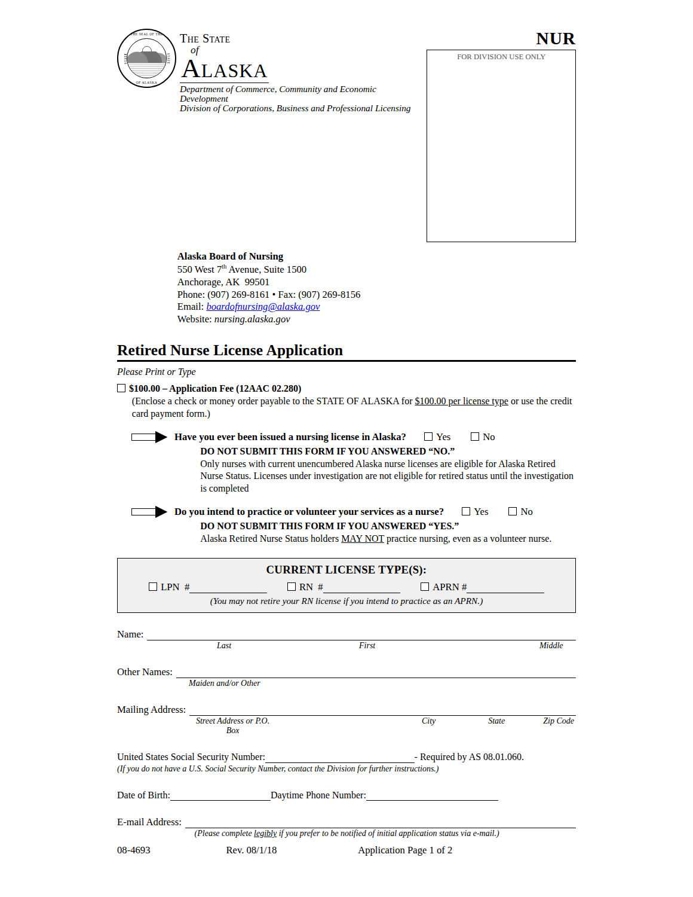THE SEAL OF THE
OF ALASKA
STATE
STATE
The State
of
Alaska
Department of Commerce, Community and Economic Development
Division of Corporations, Business and Professional Licensing
NUR
FOR DIVISION USE ONLY
Alaska Board of Nursing
550 West 7th Avenue, Suite 1500
Anchorage, AK 99501
Phone: (907) 269-8161 • Fax: (907) 269-8156
Email: boardofnursing@alaska.gov
Website: nursing.alaska.gov
Retired Nurse License Application
Please Print or Type
$100.00 – Application Fee (12AAC 02.280)
(Enclose a check or money order payable to the STATE OF ALASKA for $100.00 per license type or use the credit card payment form.)
Have you ever been issued a nursing license in Alaska? Yes No
DO NOT SUBMIT THIS FORM IF YOU ANSWERED “NO.”
Only nurses with current unencumbered Alaska nurse licenses are eligible for Alaska Retired Nurse Status. Licenses under investigation are not eligible for retired status until the investigation is completed
Do you intend to practice or volunteer your services as a nurse? Yes No
DO NOT SUBMIT THIS FORM IF YOU ANSWERED “YES.”
Alaska Retired Nurse Status holders MAY NOT practice nursing, even as a volunteer nurse.
CURRENT LICENSE TYPE(S):
LPN #
RN #
APRN #
(You may not retire your RN license if you intend to practice as an APRN.)
Name:
Last
First
Middle
Other Names:
Maiden and/or Other
Mailing Address:
Street Address or P.O. Box
City
State
Zip Code
United States Social Security Number: - Required by AS 08.01.060.
(If you do not have a U.S. Social Security Number, contact the Division for further instructions.)
Date of Birth: Daytime Phone Number:
E-mail Address:
(Please complete legibly if you prefer to be notified of initial application status via e-mail.)
08-4693
Rev. 08/1/18
Application Page 1 of 2